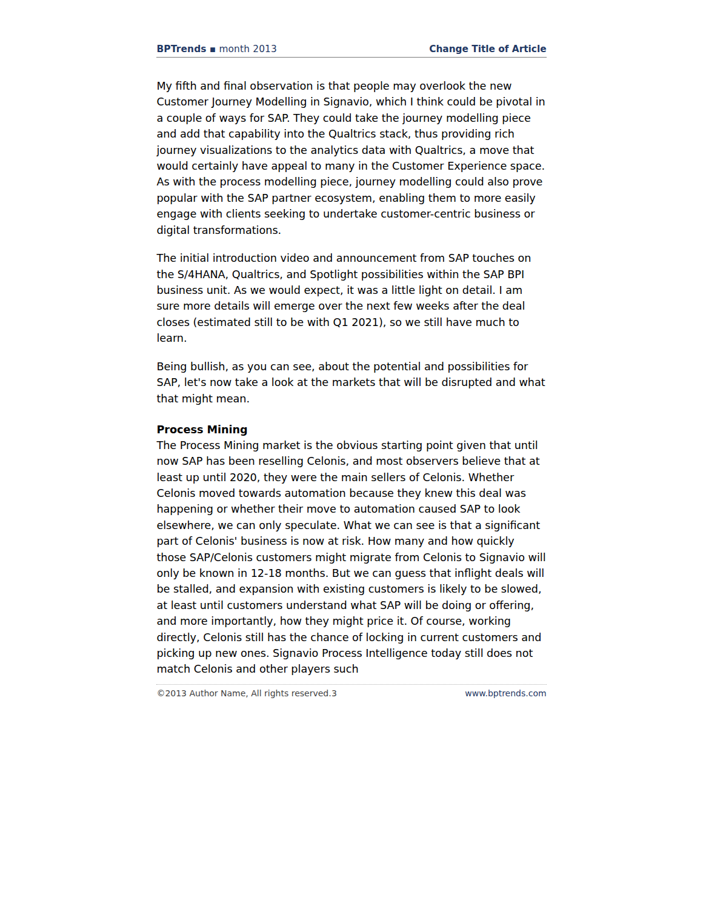BPTrends ▪ month 2013
Change Title of Article
My fifth and final observation is that people may overlook the new Customer Journey Modelling in Signavio, which I think could be pivotal in a couple of ways for SAP. They could take the journey modelling piece and add that capability into the Qualtrics stack, thus providing rich journey visualizations to the analytics data with Qualtrics, a move that would certainly have appeal to many in the Customer Experience space. As with the process modelling piece, journey modelling could also prove popular with the SAP partner ecosystem, enabling them to more easily engage with clients seeking to undertake customer-centric business or digital transformations.
The initial introduction video and announcement from SAP touches on the S/4HANA, Qualtrics, and Spotlight possibilities within the SAP BPI business unit. As we would expect, it was a little light on detail. I am sure more details will emerge over the next few weeks after the deal closes (estimated still to be with Q1 2021), so we still have much to learn.
Being bullish, as you can see, about the potential and possibilities for SAP, let's now take a look at the markets that will be disrupted and what that might mean.
Process Mining
The Process Mining market is the obvious starting point given that until now SAP has been reselling Celonis, and most observers believe that at least up until 2020, they were the main sellers of Celonis. Whether Celonis moved towards automation because they knew this deal was happening or whether their move to automation caused SAP to look elsewhere, we can only speculate. What we can see is that a significant part of Celonis' business is now at risk. How many and how quickly those SAP/Celonis customers might migrate from Celonis to Signavio will only be known in 12-18 months. But we can guess that inflight deals will be stalled, and expansion with existing customers is likely to be slowed, at least until customers understand what SAP will be doing or offering, and more importantly, how they might price it. Of course, working directly, Celonis still has the chance of locking in current customers and picking up new ones. Signavio Process Intelligence today still does not match Celonis and other players such
©2013 Author Name, All rights reserved.
3
www.bptrends.com